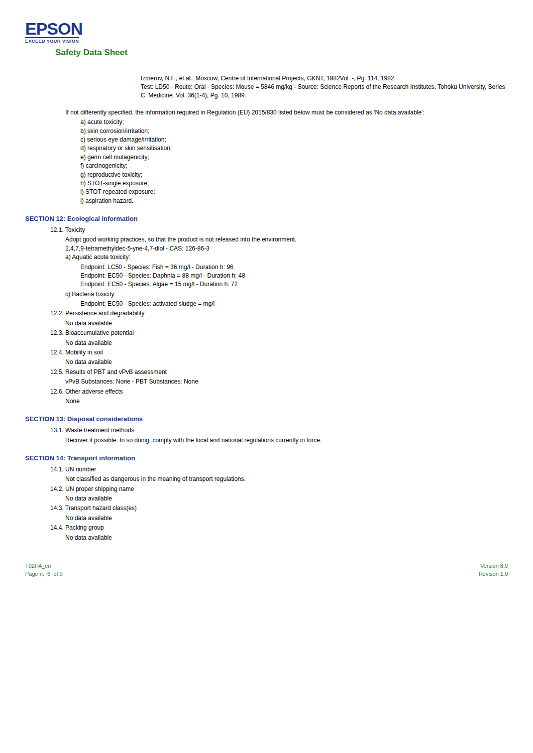EPSON
EXCEED YOUR VISION
Safety Data Sheet
Izmerov, N.F., et al., Moscow, Centre of International Projects, GKNT, 1982Vol. -, Pg. 114, 1982.
Test: LD50 - Route: Oral - Species: Mouse = 5846 mg/kg - Source: Science Reports of the Research Institutes, Tohoku University, Series C: Medicine. Vol. 36(1-4), Pg. 10, 1989.
If not differently specified, the information required in Regulation (EU) 2015/830 listed below must be considered as 'No data available':
a) acute toxicity;
b) skin corrosion/irritation;
c) serious eye damage/irritation;
d) respiratory or skin sensitisation;
e) germ cell mutagenicity;
f) carcinogenicity;
g) reproductive toxicity;
h) STOT-single exposure;
i) STOT-repeated exposure;
j) aspiration hazard.
SECTION 12: Ecological information
12.1. Toxicity
Adopt good working practices, so that the product is not released into the environment.
2,4,7,9-tetramethyldec-5-yne-4,7-diol - CAS: 126-86-3
a) Aquatic acute toxicity:
Endpoint: LC50 - Species: Fish = 36 mg/l - Duration h: 96
Endpoint: EC50 - Species: Daphnia = 88 mg/l - Duration h: 48
Endpoint: EC50 - Species: Algae = 15 mg/l - Duration h: 72
c) Bacteria toxicity:
Endpoint: EC50 - Species: activated sludge = mg/l
12.2. Persistence and degradability
No data available
12.3. Bioaccumulative potential
No data available
12.4. Mobility in soil
No data available
12.5. Results of PBT and vPvB assessment
vPvB Substances: None - PBT Substances: None
12.6. Other adverse effects
None
SECTION 13: Disposal considerations
13.1. Waste treatment methods
Recover if possible. In so doing, comply with the local and national regulations currently in force.
SECTION 14: Transport information
14.1. UN number
Not classified as dangerous in the meaning of transport regulations.
14.2. UN proper shipping name
No data available
14.3. Transport hazard class(es)
No data available
14.4. Packing group
No data available
T02H4_en
Page n. 6 of 9
Version 8.0
Revison 1.0